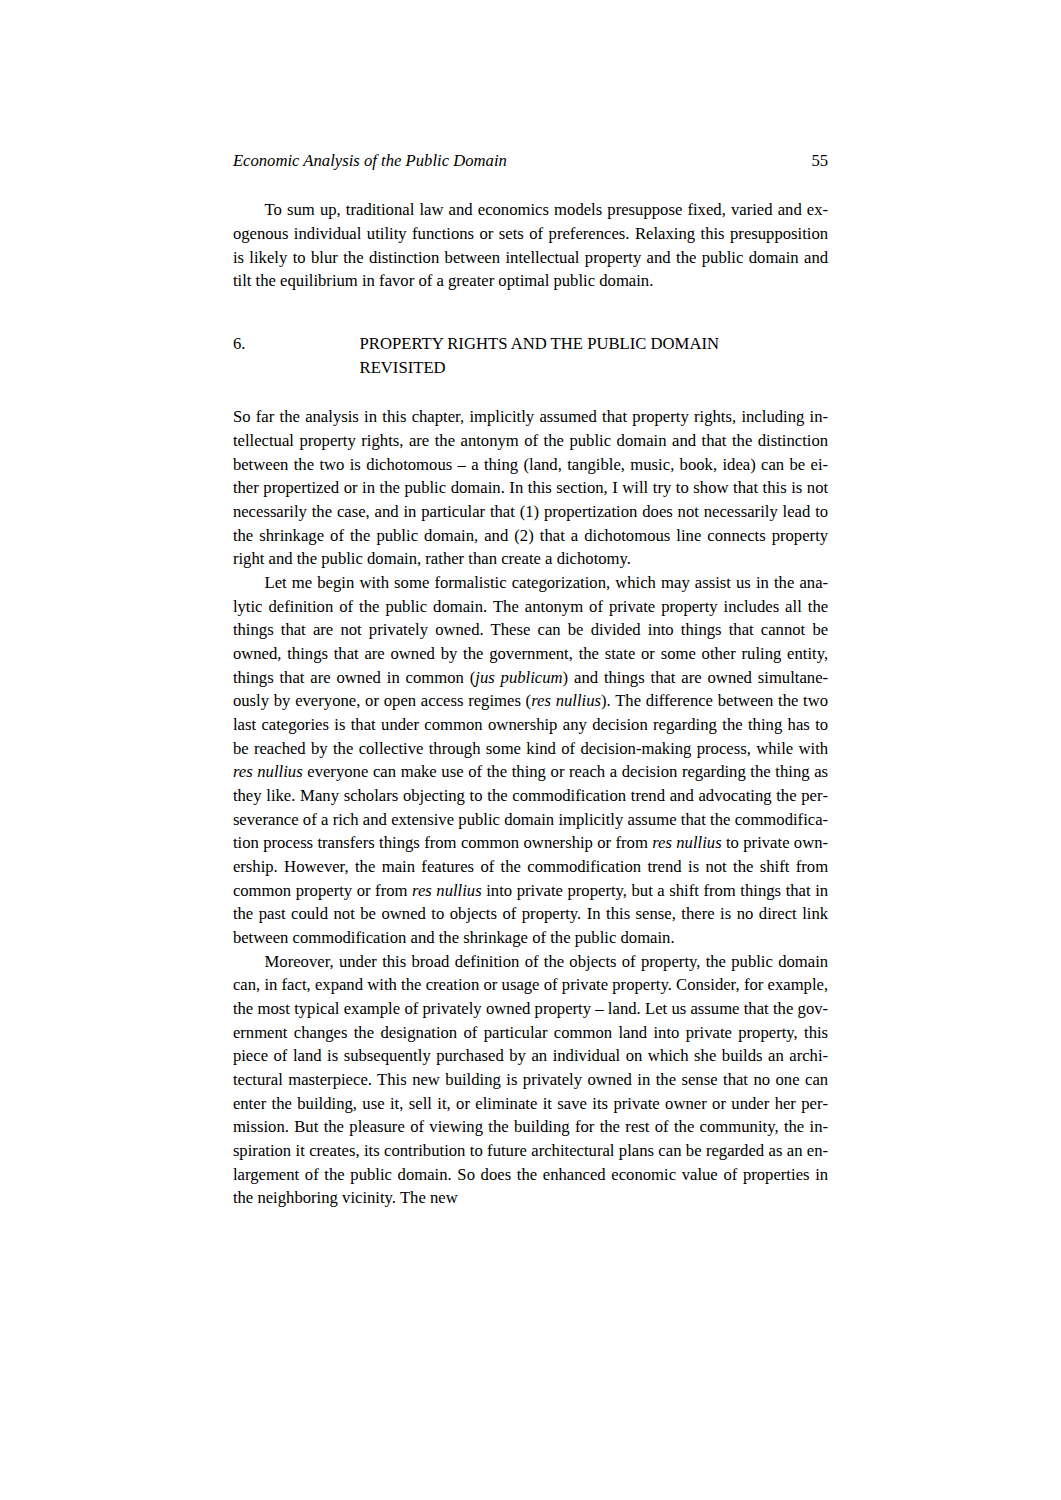Economic Analysis of the Public Domain 55
To sum up, traditional law and economics models presuppose fixed, varied and exogenous individual utility functions or sets of preferences. Relaxing this presupposition is likely to blur the distinction between intellectual property and the public domain and tilt the equilibrium in favor of a greater optimal public domain.
6.
PROPERTY RIGHTS AND THE PUBLIC DOMAIN REVISITED
So far the analysis in this chapter, implicitly assumed that property rights, including intellectual property rights, are the antonym of the public domain and that the distinction between the two is dichotomous – a thing (land, tangible, music, book, idea) can be either propertized or in the public domain. In this section, I will try to show that this is not necessarily the case, and in particular that (1) propertization does not necessarily lead to the shrinkage of the public domain, and (2) that a dichotomous line connects property right and the public domain, rather than create a dichotomy.
Let me begin with some formalistic categorization, which may assist us in the analytic definition of the public domain. The antonym of private property includes all the things that are not privately owned. These can be divided into things that cannot be owned, things that are owned by the government, the state or some other ruling entity, things that are owned in common (jus publicum) and things that are owned simultaneously by everyone, or open access regimes (res nullius). The difference between the two last categories is that under common ownership any decision regarding the thing has to be reached by the collective through some kind of decision-making process, while with res nullius everyone can make use of the thing or reach a decision regarding the thing as they like. Many scholars objecting to the commodification trend and advocating the perseverance of a rich and extensive public domain implicitly assume that the commodification process transfers things from common ownership or from res nullius to private ownership. However, the main features of the commodification trend is not the shift from common property or from res nullius into private property, but a shift from things that in the past could not be owned to objects of property. In this sense, there is no direct link between commodification and the shrinkage of the public domain.
Moreover, under this broad definition of the objects of property, the public domain can, in fact, expand with the creation or usage of private property. Consider, for example, the most typical example of privately owned property – land. Let us assume that the government changes the designation of particular common land into private property, this piece of land is subsequently purchased by an individual on which she builds an architectural masterpiece. This new building is privately owned in the sense that no one can enter the building, use it, sell it, or eliminate it save its private owner or under her permission. But the pleasure of viewing the building for the rest of the community, the inspiration it creates, its contribution to future architectural plans can be regarded as an enlargement of the public domain. So does the enhanced economic value of properties in the neighboring vicinity. The new